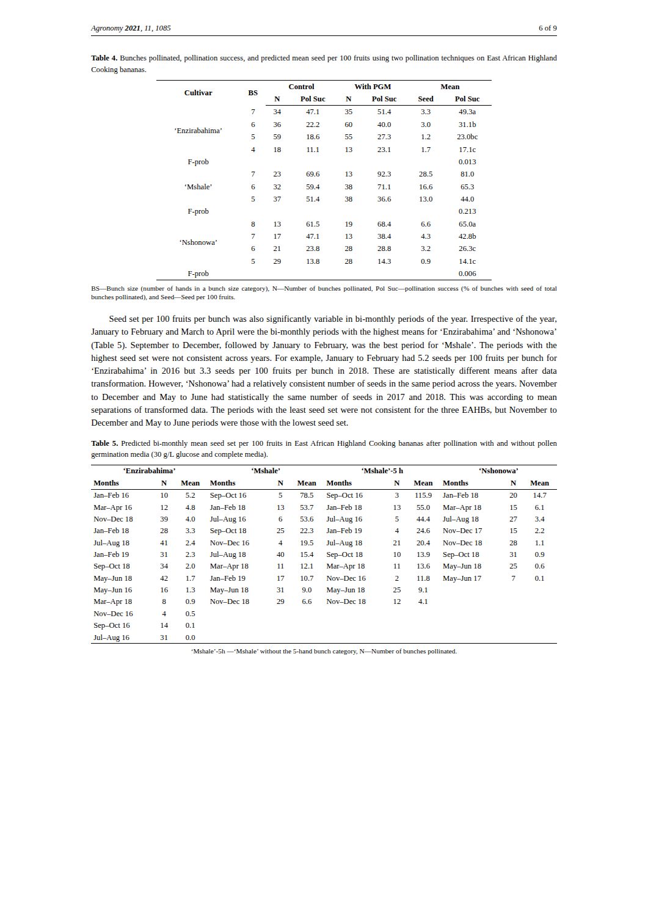Agronomy 2021, 11, 1085 6 of 9
Table 4. Bunches pollinated, pollination success, and predicted mean seed per 100 fruits using two pollination techniques on East African Highland Cooking bananas.
| Cultivar | BS | Control | With PGM | Mean |
| --- | --- | --- | --- | --- |
| N | Pol Suc | N | Pol Suc | Seed | Pol Suc |
| ‘Enzirabahima’ | 7 | 34 | 47.1 | 35 | 51.4 | 3.3 | 49.3a |
| 6 | 36 | 22.2 | 60 | 40.0 | 3.0 | 31.1b |
| 5 | 59 | 18.6 | 55 | 27.3 | 1.2 | 23.0bc |
| 4 | 18 | 11.1 | 13 | 23.1 | 1.7 | 17.1c |
| F-prob | | | | | | | 0.013 |
| ‘Mshale’ | 7 | 23 | 69.6 | 13 | 92.3 | 28.5 | 81.0 |
| 6 | 32 | 59.4 | 38 | 71.1 | 16.6 | 65.3 |
| 5 | 37 | 51.4 | 38 | 36.6 | 13.0 | 44.0 |
| F-prob | | | | | | | 0.213 |
| ‘Nshonowa’ | 8 | 13 | 61.5 | 19 | 68.4 | 6.6 | 65.0a |
| 7 | 17 | 47.1 | 13 | 38.4 | 4.3 | 42.8b |
| 6 | 21 | 23.8 | 28 | 28.8 | 3.2 | 26.3c |
| 5 | 29 | 13.8 | 28 | 14.3 | 0.9 | 14.1c |
| F-prob | | | | | | | 0.006 |
BS—Bunch size (number of hands in a bunch size category), N—Number of bunches pollinated, Pol Suc—pollination success (% of bunches with seed of total bunches pollinated), and Seed—Seed per 100 fruits.
Seed set per 100 fruits per bunch was also significantly variable in bi-monthly periods of the year. Irrespective of the year, January to February and March to April were the bi-monthly periods with the highest means for ‘Enzirabahima’ and ‘Nshonowa’ (Table 5). September to December, followed by January to February, was the best period for ‘Mshale’. The periods with the highest seed set were not consistent across years. For example, January to February had 5.2 seeds per 100 fruits per bunch for ‘Enzirabahima’ in 2016 but 3.3 seeds per 100 fruits per bunch in 2018. These are statistically different means after data transformation. However, ‘Nshonowa’ had a relatively consistent number of seeds in the same period across the years. November to December and May to June had statistically the same number of seeds in 2017 and 2018. This was according to mean separations of transformed data. The periods with the least seed set were not consistent for the three EAHBs, but November to December and May to June periods were those with the lowest seed set.
Table 5. Predicted bi-monthly mean seed set per 100 fruits in East African Highland Cooking bananas after pollination with and without pollen germination media (30 g/L glucose and complete media).
| ‘Enzirabahima’ | ‘Mshale’ | ‘Mshale’-5 h | ‘Nshonowa’ |
| --- | --- | --- | --- |
| Months | N | Mean | Months | N | Mean | Months | N | Mean | Months | N | Mean |
| Jan–Feb 16 | 10 | 5.2 | Sep–Oct 16 | 5 | 78.5 | Sep–Oct 16 | 3 | 115.9 | Jan–Feb 18 | 20 | 14.7 |
| Mar–Apr 16 | 12 | 4.8 | Jan–Feb 18 | 13 | 53.7 | Jan–Feb 18 | 13 | 55.0 | Mar–Apr 18 | 15 | 6.1 |
| Nov–Dec 18 | 39 | 4.0 | Jul–Aug 16 | 6 | 53.6 | Jul–Aug 16 | 5 | 44.4 | Jul–Aug 18 | 27 | 3.4 |
| Jan–Feb 18 | 28 | 3.3 | Sep–Oct 18 | 25 | 22.3 | Jan–Feb 19 | 4 | 24.6 | Nov–Dec 17 | 15 | 2.2 |
| Jul–Aug 18 | 41 | 2.4 | Nov–Dec 16 | 4 | 19.5 | Jul–Aug 18 | 21 | 20.4 | Nov–Dec 18 | 28 | 1.1 |
| Jan–Feb 19 | 31 | 2.3 | Jul–Aug 18 | 40 | 15.4 | Sep–Oct 18 | 10 | 13.9 | Sep–Oct 18 | 31 | 0.9 |
| Sep–Oct 18 | 34 | 2.0 | Mar–Apr 18 | 11 | 12.1 | Mar–Apr 18 | 11 | 13.6 | May–Jun 18 | 25 | 0.6 |
| May–Jun 18 | 42 | 1.7 | Jan–Feb 19 | 17 | 10.7 | Nov–Dec 16 | 2 | 11.8 | May–Jun 17 | 7 | 0.1 |
| May–Jun 16 | 16 | 1.3 | May–Jun 18 | 31 | 9.0 | May–Jun 18 | 25 | 9.1 | | | |
| Mar–Apr 18 | 8 | 0.9 | Nov–Dec 18 | 29 | 6.6 | Nov–Dec 18 | 12 | 4.1 | | | |
| Nov–Dec 16 | 4 | 0.5 | | | | | | | | | |
| Sep–Oct 16 | 14 | 0.1 | | | | | | | | | |
| Jul–Aug 16 | 31 | 0.0 | | | | | | | | | |
‘Mshale’-5h —‘Mshale’ without the 5-hand bunch category, N—Number of bunches pollinated.